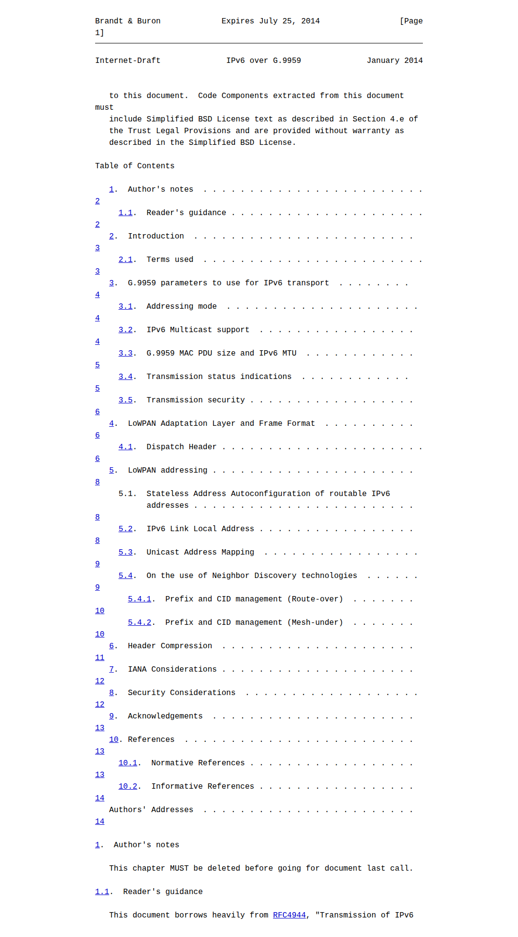Brandt & Buron             Expires July 25, 2014                 [Page 1]
Internet-Draft              IPv6 over G.9959              January 2014


   to this document.  Code Components extracted from this document must
   include Simplified BSD License text as described in Section 4.e of
   the Trust Legal Provisions and are provided without warranty as
   described in the Simplified BSD License.

Table of Contents

   1.  Author's notes  . . . . . . . . . . . . . . . . . . . . . . . .   2
     1.1.  Reader's guidance . . . . . . . . . . . . . . . . . . . . .   2
   2.  Introduction  . . . . . . . . . . . . . . . . . . . . . . . .   3
     2.1.  Terms used  . . . . . . . . . . . . . . . . . . . . . . . .   3
   3.  G.9959 parameters to use for IPv6 transport  . . . . . . . .   4
     3.1.  Addressing mode  . . . . . . . . . . . . . . . . . . . . .   4
     3.2.  IPv6 Multicast support  . . . . . . . . . . . . . . . . .   4
     3.3.  G.9959 MAC PDU size and IPv6 MTU  . . . . . . . . . . . .   5
     3.4.  Transmission status indications  . . . . . . . . . . . .   5
     3.5.  Transmission security . . . . . . . . . . . . . . . . . .   6
   4.  LoWPAN Adaptation Layer and Frame Format  . . . . . . . . . .   6
     4.1.  Dispatch Header . . . . . . . . . . . . . . . . . . . . . .   6
   5.  LoWPAN addressing . . . . . . . . . . . . . . . . . . . . . .   8
     5.1.  Stateless Address Autoconfiguration of routable IPv6
           addresses . . . . . . . . . . . . . . . . . . . . . . . .   8
     5.2.  IPv6 Link Local Address . . . . . . . . . . . . . . . . .   8
     5.3.  Unicast Address Mapping  . . . . . . . . . . . . . . . . .   9
     5.4.  On the use of Neighbor Discovery technologies  . . . . . .   9
       5.4.1.  Prefix and CID management (Route-over)  . . . . . . .  10
       5.4.2.  Prefix and CID management (Mesh-under)  . . . . . . .  10
   6.  Header Compression  . . . . . . . . . . . . . . . . . . . . .  11
   7.  IANA Considerations . . . . . . . . . . . . . . . . . . . . .  12
   8.  Security Considerations  . . . . . . . . . . . . . . . . . . .  12
   9.  Acknowledgements  . . . . . . . . . . . . . . . . . . . . . .  13
   10. References  . . . . . . . . . . . . . . . . . . . . . . . . .  13
     10.1.  Normative References . . . . . . . . . . . . . . . . . .  13
     10.2.  Informative References . . . . . . . . . . . . . . . . .  14
   Authors' Addresses  . . . . . . . . . . . . . . . . . . . . . . .  14

 1.  Author's notes

   This chapter MUST be deleted before going for document last call.

 1.1.  Reader's guidance

   This document borrows heavily from RFC4944, "Transmission of IPv6